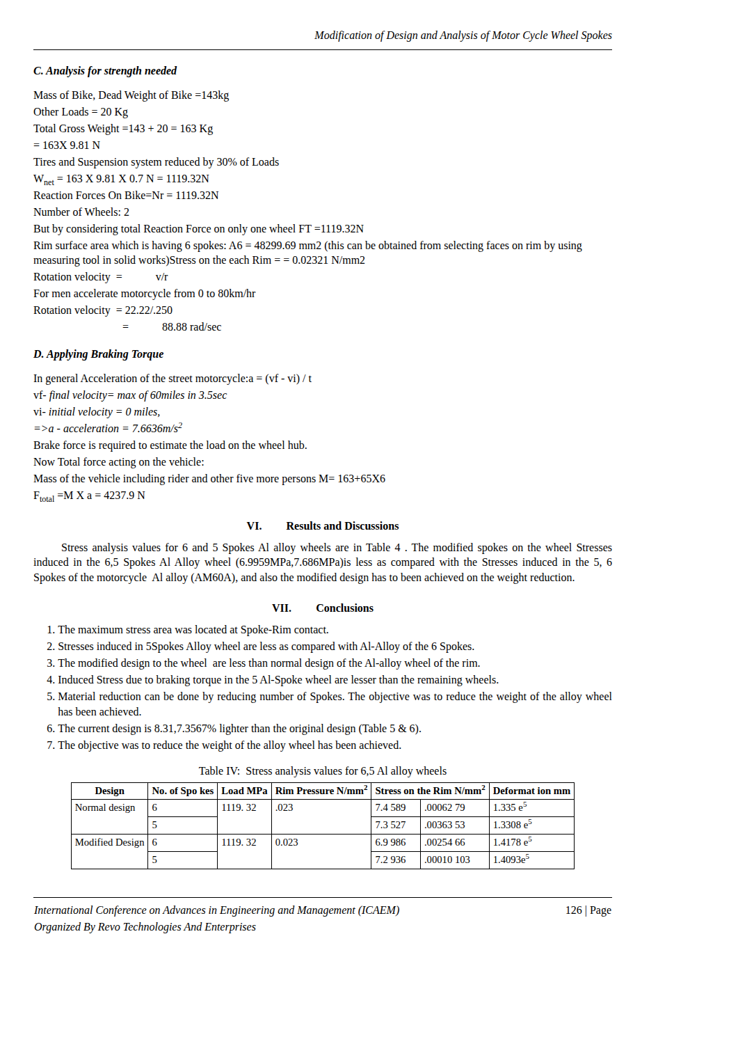Modification of Design and Analysis of Motor Cycle Wheel Spokes
C. Analysis for strength needed
Mass of Bike, Dead Weight of Bike =143kg
Other Loads = 20 Kg
Total Gross Weight =143 + 20 = 163 Kg
= 163X 9.81 N
Tires and Suspension system reduced by 30% of Loads
Wnet = 163 X 9.81 X 0.7 N = 1119.32N
Reaction Forces On Bike=Nr = 1119.32N
Number of Wheels: 2
But by considering total Reaction Force on only one wheel FT =1119.32N
Rim surface area which is having 6 spokes: A6 = 48299.69 mm2 (this can be obtained from selecting faces on rim by using measuring tool in solid works)Stress on the each Rim = = 0.02321 N/mm2
Rotation velocity = v/r
For men accelerate motorcycle from 0 to 80km/hr
Rotation velocity = 22.22/.250
= 88.88 rad/sec
D. Applying Braking Torque
In general Acceleration of the street motorcycle:a = (vf - vi) / t
vf- final velocity= max of 60miles in 3.5sec
vi- initial velocity = 0 miles,
=>a - acceleration = 7.6636m/s2
Brake force is required to estimate the load on the wheel hub.
Now Total force acting on the vehicle:
Mass of the vehicle including rider and other five more persons M= 163+65X6
Ftotal =M X a = 4237.9 N
VI. Results and Discussions
Stress analysis values for 6 and 5 Spokes Al alloy wheels are in Table 4 . The modified spokes on the wheel Stresses induced in the 6,5 Spokes Al Alloy wheel (6.9959MPa,7.686MPa)is less as compared with the Stresses induced in the 5, 6 Spokes of the motorcycle Al alloy (AM60A), and also the modified design has to been achieved on the weight reduction.
VII. Conclusions
The maximum stress area was located at Spoke-Rim contact.
Stresses induced in 5Spokes Alloy wheel are less as compared with Al-Alloy of the 6 Spokes.
The modified design to the wheel are less than normal design of the Al-alloy wheel of the rim.
Induced Stress due to braking torque in the 5 Al-Spoke wheel are lesser than the remaining wheels.
Material reduction can be done by reducing number of Spokes. The objective was to reduce the weight of the alloy wheel has been achieved.
The current design is 8.31,7.3567% lighter than the original design (Table 5 & 6).
The objective was to reduce the weight of the alloy wheel has been achieved.
Table IV: Stress analysis values for 6,5 Al alloy wheels
| Design | No. of Spo kes | Load MPa | Rim Pressure N/mm 2 | Stress on the Rim N/mm 2 | Deformat ion mm |
| --- | --- | --- | --- | --- | --- |
| Normal design | 6 | 1119. 32 | .023 | 7.4 589 | .00062 79 | 1.335 e 5 |
| 5 | 7.3 527 | .00363 53 | 1.3308 e 5 |
| Modified Design | 6 | 1119. 32 | 0.023 | 6.9 986 | .00254 66 | 1.4178 e 5 |
| 5 | 7.2 936 | .00010 103 | 1.4093e 5 |
| International Conference on Advances in Engineering and Management (ICAEM) | 126 / Page |
| Organized By Revo Technologies And Enterprises | |